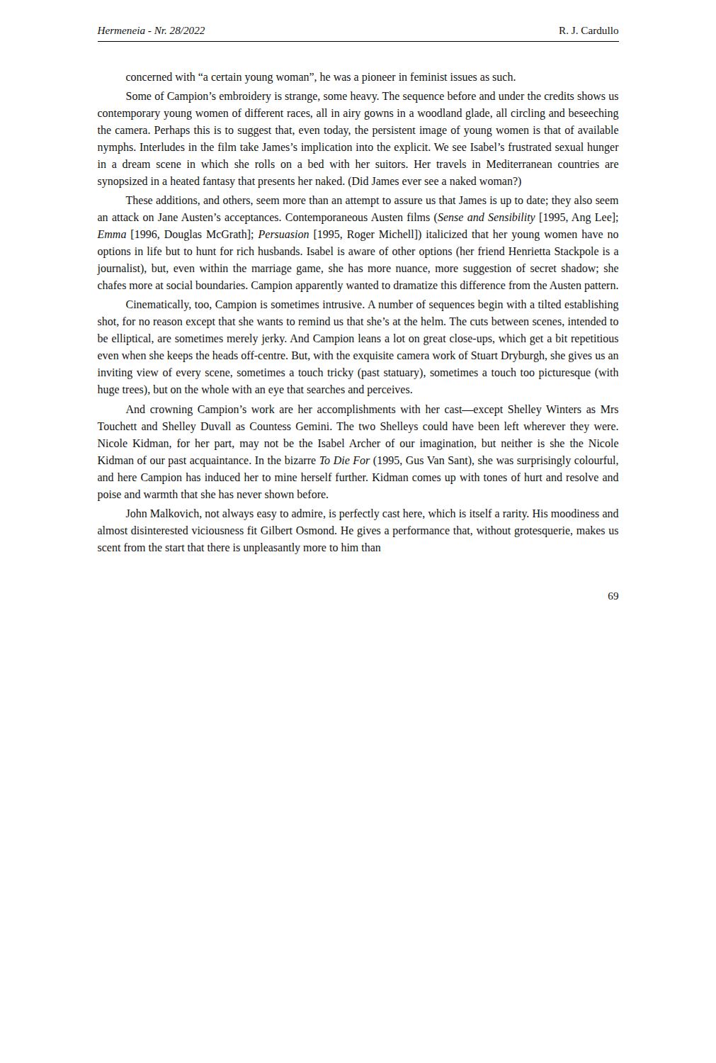Hermeneia - Nr. 28/2022 R. J. Cardullo
concerned with “a certain young woman”, he was a pioneer in feminist issues as such.
Some of Campion’s embroidery is strange, some heavy. The sequence before and under the credits shows us contemporary young women of different races, all in airy gowns in a woodland glade, all circling and beseeching the camera. Perhaps this is to suggest that, even today, the persistent image of young women is that of available nymphs. Interludes in the film take James’s implication into the explicit. We see Isabel’s frustrated sexual hunger in a dream scene in which she rolls on a bed with her suitors. Her travels in Mediterranean countries are synopsized in a heated fantasy that presents her naked. (Did James ever see a naked woman?)
These additions, and others, seem more than an attempt to assure us that James is up to date; they also seem an attack on Jane Austen’s acceptances. Contemporaneous Austen films (Sense and Sensibility [1995, Ang Lee]; Emma [1996, Douglas McGrath]; Persuasion [1995, Roger Michell]) italicized that her young women have no options in life but to hunt for rich husbands. Isabel is aware of other options (her friend Henrietta Stackpole is a journalist), but, even within the marriage game, she has more nuance, more suggestion of secret shadow; she chafes more at social boundaries. Campion apparently wanted to dramatize this difference from the Austen pattern.
Cinematically, too, Campion is sometimes intrusive. A number of sequences begin with a tilted establishing shot, for no reason except that she wants to remind us that she’s at the helm. The cuts between scenes, intended to be elliptical, are sometimes merely jerky. And Campion leans a lot on great close-ups, which get a bit repetitious even when she keeps the heads off-centre. But, with the exquisite camera work of Stuart Dryburgh, she gives us an inviting view of every scene, sometimes a touch tricky (past statuary), sometimes a touch too picturesque (with huge trees), but on the whole with an eye that searches and perceives.
And crowning Campion’s work are her accomplishments with her cast—except Shelley Winters as Mrs Touchett and Shelley Duvall as Countess Gemini. The two Shelleys could have been left wherever they were. Nicole Kidman, for her part, may not be the Isabel Archer of our imagination, but neither is she the Nicole Kidman of our past acquaintance. In the bizarre To Die For (1995, Gus Van Sant), she was surprisingly colourful, and here Campion has induced her to mine herself further. Kidman comes up with tones of hurt and resolve and poise and warmth that she has never shown before.
John Malkovich, not always easy to admire, is perfectly cast here, which is itself a rarity. His moodiness and almost disinterested viciousness fit Gilbert Osmond. He gives a performance that, without grotesquerie, makes us scent from the start that there is unpleasantly more to him than
69